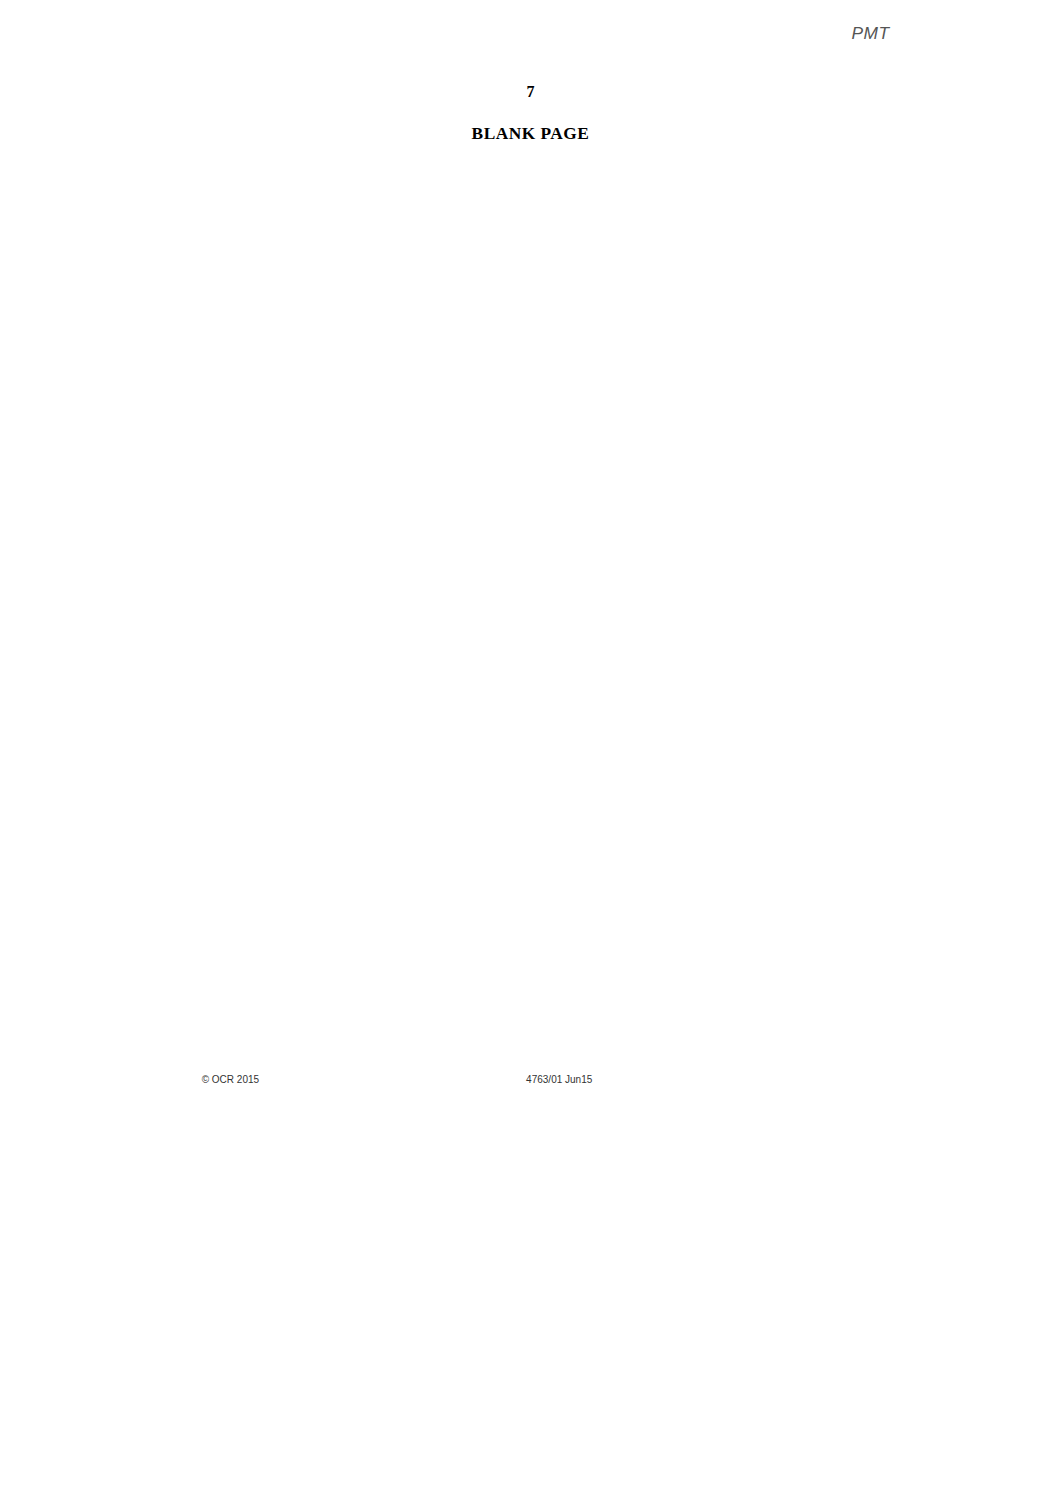PMT
7
BLANK PAGE
© OCR 2015
4763/01 Jun15